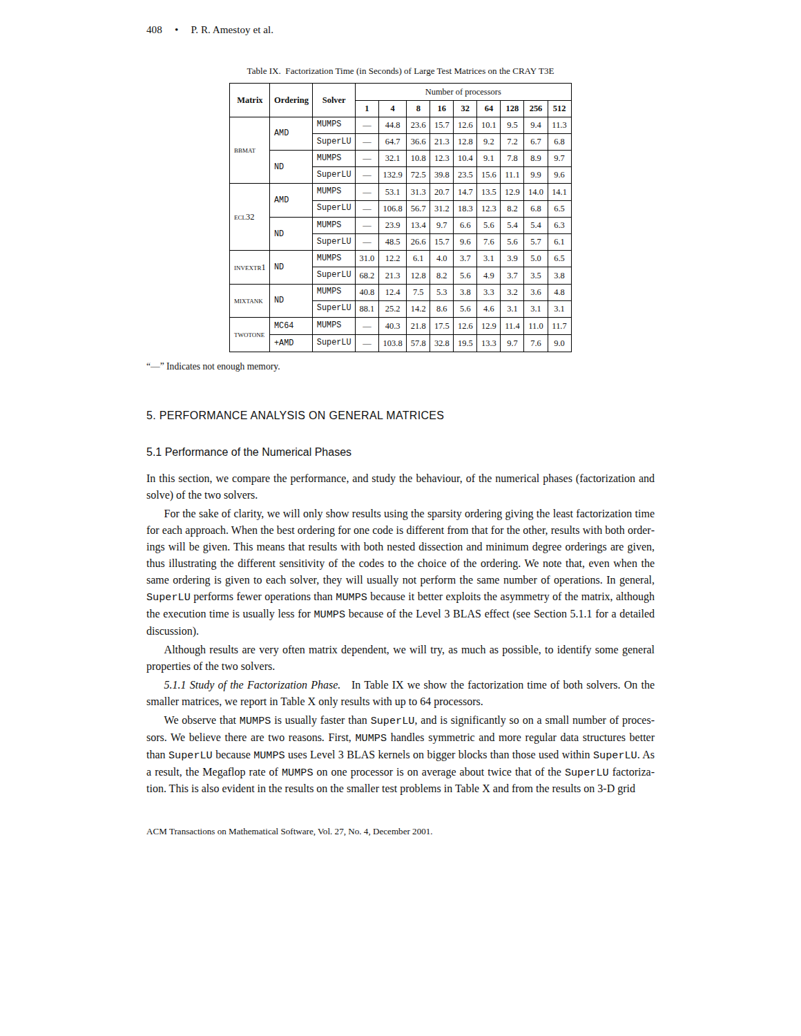408 • P. R. Amestoy et al.
Table IX. Factorization Time (in Seconds) of Large Test Matrices on the CRAY T3E
| Matrix | Ordering | Solver | Number of processors |
| --- | --- | --- | --- |
| 1 | 4 | 8 | 16 | 32 | 64 | 128 | 256 | 512 |
| bbmat | AMD | MUMPS | — | 44.8 | 23.6 | 15.7 | 12.6 | 10.1 | 9.5 | 9.4 | 11.3 |
| SuperLU | — | 64.7 | 36.6 | 21.3 | 12.8 | 9.2 | 7.2 | 6.7 | 6.8 |
| ND | MUMPS | — | 32.1 | 10.8 | 12.3 | 10.4 | 9.1 | 7.8 | 8.9 | 9.7 |
| SuperLU | — | 132.9 | 72.5 | 39.8 | 23.5 | 15.6 | 11.1 | 9.9 | 9.6 |
| ecl 32 | AMD | MUMPS | — | 53.1 | 31.3 | 20.7 | 14.7 | 13.5 | 12.9 | 14.0 | 14.1 |
| SuperLU | — | 106.8 | 56.7 | 31.2 | 18.3 | 12.3 | 8.2 | 6.8 | 6.5 |
| ND | MUMPS | — | 23.9 | 13.4 | 9.7 | 6.6 | 5.6 | 5.4 | 5.4 | 6.3 |
| SuperLU | — | 48.5 | 26.6 | 15.7 | 9.6 | 7.6 | 5.6 | 5.7 | 6.1 |
| invextr 1 | ND | MUMPS | 31.0 | 12.2 | 6.1 | 4.0 | 3.7 | 3.1 | 3.9 | 5.0 | 6.5 |
| SuperLU | 68.2 | 21.3 | 12.8 | 8.2 | 5.6 | 4.9 | 3.7 | 3.5 | 3.8 |
| mixtank | ND | MUMPS | 40.8 | 12.4 | 7.5 | 5.3 | 3.8 | 3.3 | 3.2 | 3.6 | 4.8 |
| SuperLU | 88.1 | 25.2 | 14.2 | 8.6 | 5.6 | 4.6 | 3.1 | 3.1 | 3.1 |
| twotone | MC64 | MUMPS | — | 40.3 | 21.8 | 17.5 | 12.6 | 12.9 | 11.4 | 11.0 | 11.7 |
| +AMD | SuperLU | — | 103.8 | 57.8 | 32.8 | 19.5 | 13.3 | 9.7 | 7.6 | 9.0 |
“—” Indicates not enough memory.
5. PERFORMANCE ANALYSIS ON GENERAL MATRICES
5.1 Performance of the Numerical Phases
In this section, we compare the performance, and study the behaviour, of the numerical phases (factorization and solve) of the two solvers.
For the sake of clarity, we will only show results using the sparsity ordering giving the least factorization time for each approach. When the best ordering for one code is different from that for the other, results with both orderings will be given. This means that results with both nested dissection and minimum degree orderings are given, thus illustrating the different sensitivity of the codes to the choice of the ordering. We note that, even when the same ordering is given to each solver, they will usually not perform the same number of operations. In general, SuperLU performs fewer operations than MUMPS because it better exploits the asymmetry of the matrix, although the execution time is usually less for MUMPS because of the Level 3 BLAS effect (see Section 5.1.1 for a detailed discussion).
Although results are very often matrix dependent, we will try, as much as possible, to identify some general properties of the two solvers.
5.1.1 Study of the Factorization Phase. In Table IX we show the factorization time of both solvers. On the smaller matrices, we report in Table X only results with up to 64 processors.
We observe that MUMPS is usually faster than SuperLU, and is significantly so on a small number of processors. We believe there are two reasons. First, MUMPS handles symmetric and more regular data structures better than SuperLU because MUMPS uses Level 3 BLAS kernels on bigger blocks than those used within SuperLU. As a result, the Megaflop rate of MUMPS on one processor is on average about twice that of the SuperLU factorization. This is also evident in the results on the smaller test problems in Table X and from the results on 3-D grid
ACM Transactions on Mathematical Software, Vol. 27, No. 4, December 2001.